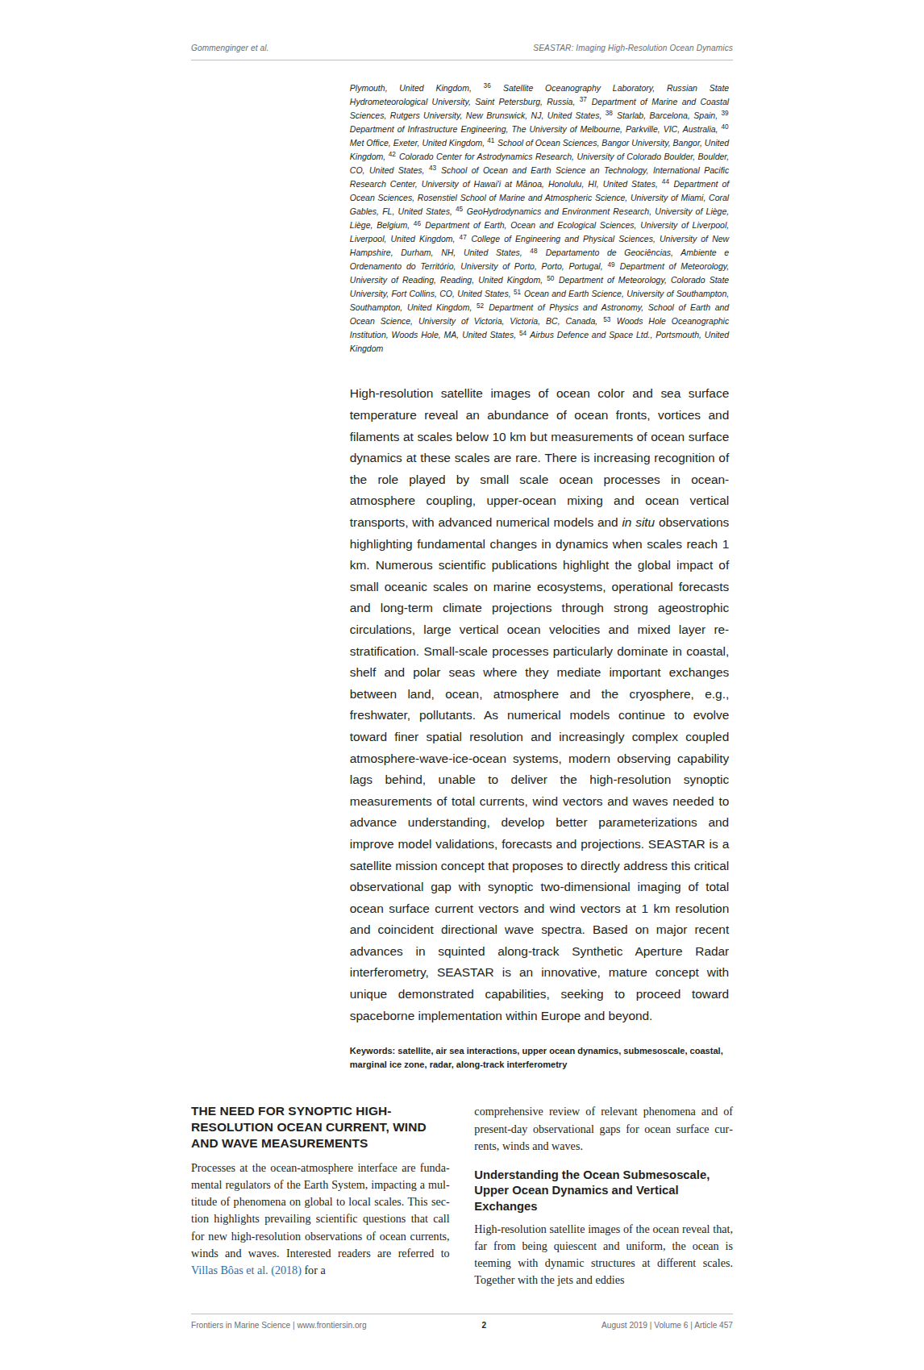Gommenginger et al.
SEASTAR: Imaging High-Resolution Ocean Dynamics
Plymouth, United Kingdom, 36 Satellite Oceanography Laboratory, Russian State Hydrometeorological University, Saint Petersburg, Russia, 37 Department of Marine and Coastal Sciences, Rutgers University, New Brunswick, NJ, United States, 38 Starlab, Barcelona, Spain, 39 Department of Infrastructure Engineering, The University of Melbourne, Parkville, VIC, Australia, 40 Met Office, Exeter, United Kingdom, 41 School of Ocean Sciences, Bangor University, Bangor, United Kingdom, 42 Colorado Center for Astrodynamics Research, University of Colorado Boulder, Boulder, CO, United States, 43 School of Ocean and Earth Science an Technology, International Pacific Research Center, University of Hawai'i at Mānoa, Honolulu, HI, United States, 44 Department of Ocean Sciences, Rosenstiel School of Marine and Atmospheric Science, University of Miami, Coral Gables, FL, United States, 45 GeoHydrodynamics and Environment Research, University of Liège, Liège, Belgium, 46 Department of Earth, Ocean and Ecological Sciences, University of Liverpool, Liverpool, United Kingdom, 47 College of Engineering and Physical Sciences, University of New Hampshire, Durham, NH, United States, 48 Departamento de Geociências, Ambiente e Ordenamento do Território, University of Porto, Porto, Portugal, 49 Department of Meteorology, University of Reading, Reading, United Kingdom, 50 Department of Meteorology, Colorado State University, Fort Collins, CO, United States, 51 Ocean and Earth Science, University of Southampton, Southampton, United Kingdom, 52 Department of Physics and Astronomy, School of Earth and Ocean Science, University of Victoria, Victoria, BC, Canada, 53 Woods Hole Oceanographic Institution, Woods Hole, MA, United States, 54 Airbus Defence and Space Ltd., Portsmouth, United Kingdom
High-resolution satellite images of ocean color and sea surface temperature reveal an abundance of ocean fronts, vortices and filaments at scales below 10 km but measurements of ocean surface dynamics at these scales are rare. There is increasing recognition of the role played by small scale ocean processes in ocean-atmosphere coupling, upper-ocean mixing and ocean vertical transports, with advanced numerical models and in situ observations highlighting fundamental changes in dynamics when scales reach 1 km. Numerous scientific publications highlight the global impact of small oceanic scales on marine ecosystems, operational forecasts and long-term climate projections through strong ageostrophic circulations, large vertical ocean velocities and mixed layer re-stratification. Small-scale processes particularly dominate in coastal, shelf and polar seas where they mediate important exchanges between land, ocean, atmosphere and the cryosphere, e.g., freshwater, pollutants. As numerical models continue to evolve toward finer spatial resolution and increasingly complex coupled atmosphere-wave-ice-ocean systems, modern observing capability lags behind, unable to deliver the high-resolution synoptic measurements of total currents, wind vectors and waves needed to advance understanding, develop better parameterizations and improve model validations, forecasts and projections. SEASTAR is a satellite mission concept that proposes to directly address this critical observational gap with synoptic two-dimensional imaging of total ocean surface current vectors and wind vectors at 1 km resolution and coincident directional wave spectra. Based on major recent advances in squinted along-track Synthetic Aperture Radar interferometry, SEASTAR is an innovative, mature concept with unique demonstrated capabilities, seeking to proceed toward spaceborne implementation within Europe and beyond.
Keywords: satellite, air sea interactions, upper ocean dynamics, submesoscale, coastal, marginal ice zone, radar, along-track interferometry
THE NEED FOR SYNOPTIC HIGH-RESOLUTION OCEAN CURRENT, WIND AND WAVE MEASUREMENTS
Processes at the ocean-atmosphere interface are fundamental regulators of the Earth System, impacting a multitude of phenomena on global to local scales. This section highlights prevailing scientific questions that call for new high-resolution observations of ocean currents, winds and waves. Interested readers are referred to Villas Bôas et al. (2018) for a
comprehensive review of relevant phenomena and of present-day observational gaps for ocean surface currents, winds and waves.
Understanding the Ocean Submesoscale, Upper Ocean Dynamics and Vertical Exchanges
High-resolution satellite images of the ocean reveal that, far from being quiescent and uniform, the ocean is teeming with dynamic structures at different scales. Together with the jets and eddies
Frontiers in Marine Science | www.frontiersin.org
2
August 2019 | Volume 6 | Article 457